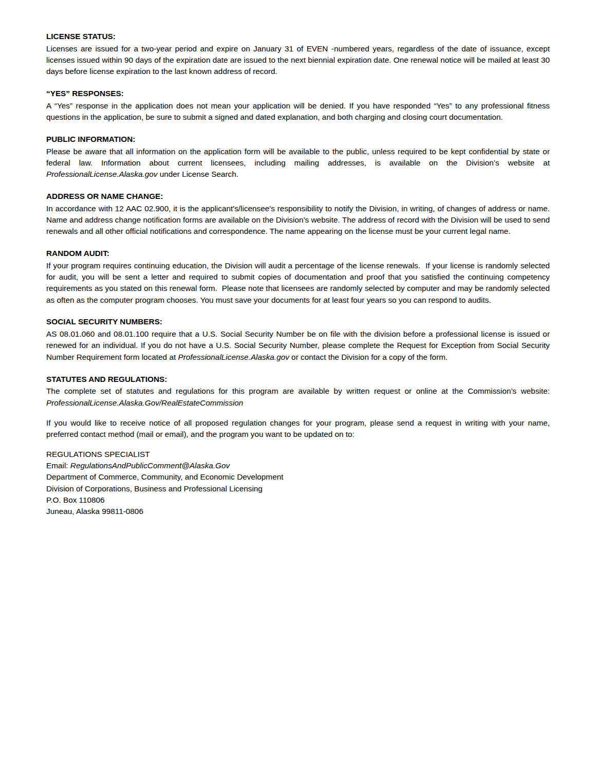LICENSE STATUS:
Licenses are issued for a two-year period and expire on January 31 of EVEN -numbered years, regardless of the date of issuance, except licenses issued within 90 days of the expiration date are issued to the next biennial expiration date. One renewal notice will be mailed at least 30 days before license expiration to the last known address of record.
“YES” RESPONSES:
A “Yes” response in the application does not mean your application will be denied. If you have responded “Yes” to any professional fitness questions in the application, be sure to submit a signed and dated explanation, and both charging and closing court documentation.
PUBLIC INFORMATION:
Please be aware that all information on the application form will be available to the public, unless required to be kept confidential by state or federal law. Information about current licensees, including mailing addresses, is available on the Division’s website at ProfessionalLicense.Alaska.gov under License Search.
ADDRESS OR NAME CHANGE:
In accordance with 12 AAC 02.900, it is the applicant's/licensee's responsibility to notify the Division, in writing, of changes of address or name. Name and address change notification forms are available on the Division’s website. The address of record with the Division will be used to send renewals and all other official notifications and correspondence. The name appearing on the license must be your current legal name.
RANDOM AUDIT:
If your program requires continuing education, the Division will audit a percentage of the license renewals. If your license is randomly selected for audit, you will be sent a letter and required to submit copies of documentation and proof that you satisfied the continuing competency requirements as you stated on this renewal form. Please note that licensees are randomly selected by computer and may be randomly selected as often as the computer program chooses. You must save your documents for at least four years so you can respond to audits.
SOCIAL SECURITY NUMBERS:
AS 08.01.060 and 08.01.100 require that a U.S. Social Security Number be on file with the division before a professional license is issued or renewed for an individual. If you do not have a U.S. Social Security Number, please complete the Request for Exception from Social Security Number Requirement form located at ProfessionalLicense.Alaska.gov or contact the Division for a copy of the form.
STATUTES AND REGULATIONS:
The complete set of statutes and regulations for this program are available by written request or online at the Commission’s website: ProfessionalLicense.Alaska.Gov/RealEstateCommission
If you would like to receive notice of all proposed regulation changes for your program, please send a request in writing with your name, preferred contact method (mail or email), and the program you want to be updated on to:
REGULATIONS SPECIALIST
Email: RegulationsAndPublicComment@Alaska.Gov
Department of Commerce, Community, and Economic Development
Division of Corporations, Business and Professional Licensing
P.O. Box 110806
Juneau, Alaska 99811-0806